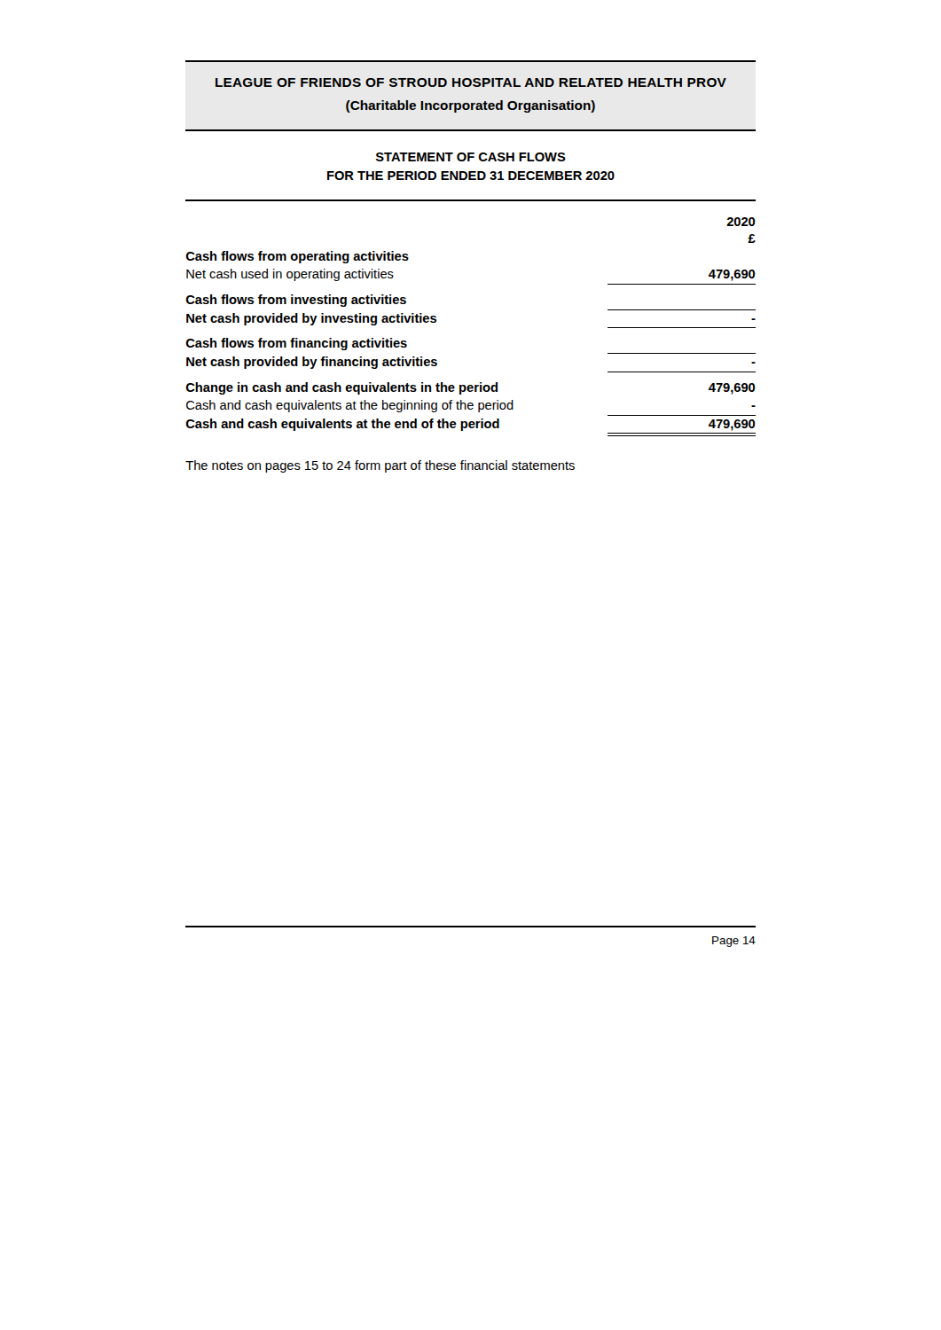LEAGUE OF FRIENDS OF STROUD HOSPITAL AND RELATED HEALTH PROV
(Charitable Incorporated Organisation)
STATEMENT OF CASH FLOWS
FOR THE PERIOD ENDED 31 DECEMBER 2020
| | 2020 |
| | £ |
| Cash flows from operating activities | |
| Net cash used in operating activities | 479,690 |
| Cash flows from investing activities | |
| Net cash provided by investing activities | - |
| Cash flows from financing activities | |
| Net cash provided by financing activities | - |
| Change in cash and cash equivalents in the period | 479,690 |
| Cash and cash equivalents at the beginning of the period | - |
| Cash and cash equivalents at the end of the period | 479,690 |
The notes on pages 15 to 24 form part of these financial statements
Page 14